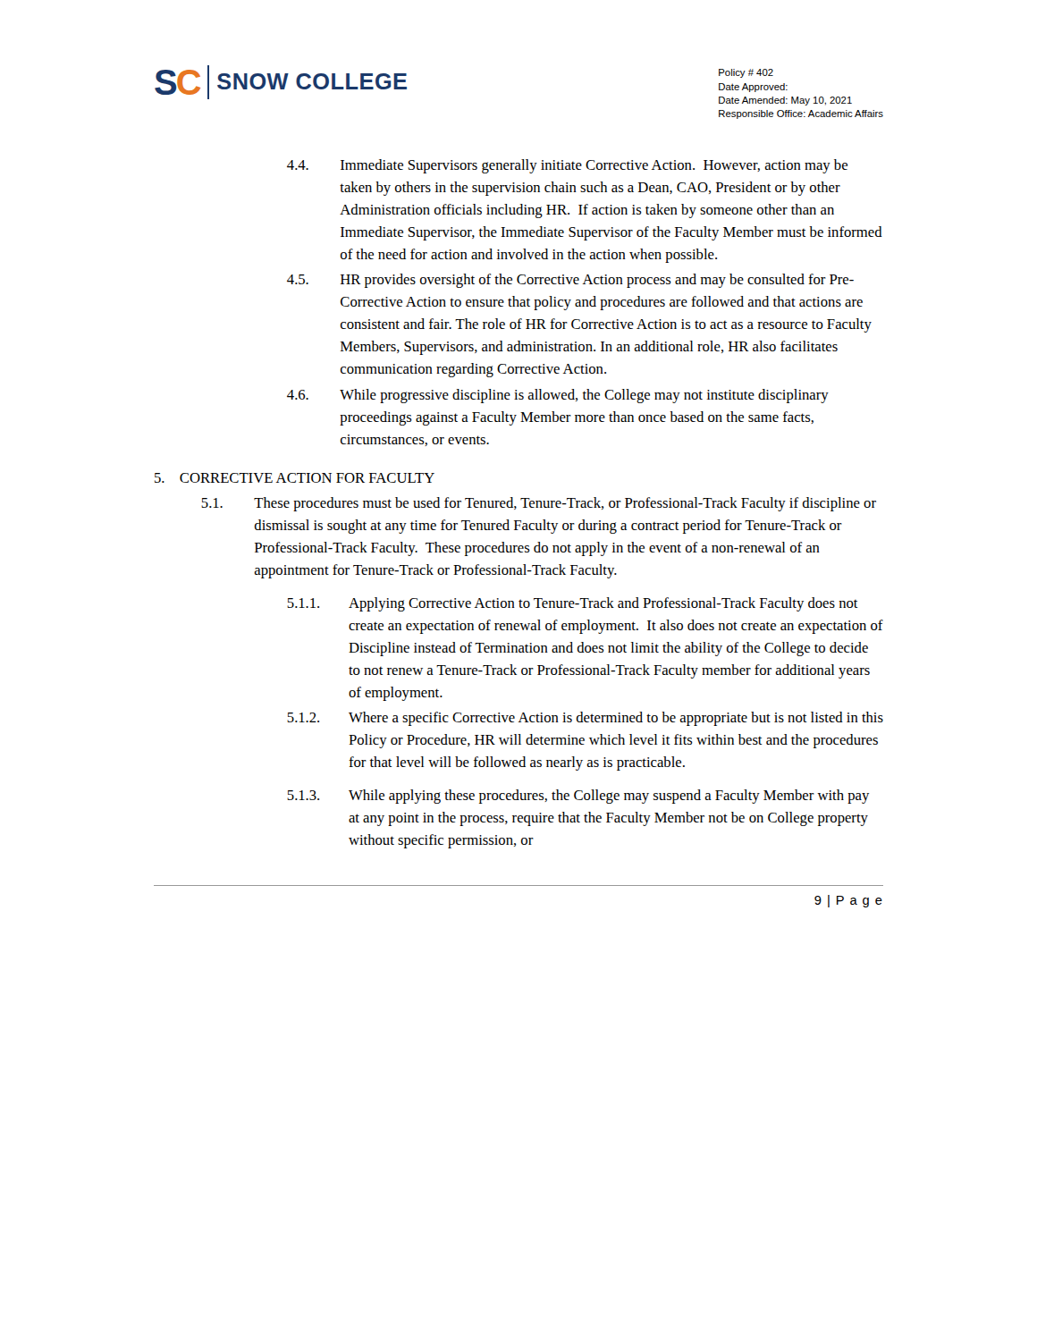SC SNOW COLLEGE
Policy # 402
Date Approved:
Date Amended: May 10, 2021
Responsible Office: Academic Affairs
4.4. Immediate Supervisors generally initiate Corrective Action. However, action may be taken by others in the supervision chain such as a Dean, CAO, President or by other Administration officials including HR. If action is taken by someone other than an Immediate Supervisor, the Immediate Supervisor of the Faculty Member must be informed of the need for action and involved in the action when possible.
4.5. HR provides oversight of the Corrective Action process and may be consulted for Pre-Corrective Action to ensure that policy and procedures are followed and that actions are consistent and fair. The role of HR for Corrective Action is to act as a resource to Faculty Members, Supervisors, and administration. In an additional role, HR also facilitates communication regarding Corrective Action.
4.6. While progressive discipline is allowed, the College may not institute disciplinary proceedings against a Faculty Member more than once based on the same facts, circumstances, or events.
5. CORRECTIVE ACTION FOR FACULTY
5.1. These procedures must be used for Tenured, Tenure-Track, or Professional-Track Faculty if discipline or dismissal is sought at any time for Tenured Faculty or during a contract period for Tenure-Track or Professional-Track Faculty. These procedures do not apply in the event of a non-renewal of an appointment for Tenure-Track or Professional-Track Faculty.
5.1.1. Applying Corrective Action to Tenure-Track and Professional-Track Faculty does not create an expectation of renewal of employment. It also does not create an expectation of Discipline instead of Termination and does not limit the ability of the College to decide to not renew a Tenure-Track or Professional-Track Faculty member for additional years of employment.
5.1.2. Where a specific Corrective Action is determined to be appropriate but is not listed in this Policy or Procedure, HR will determine which level it fits within best and the procedures for that level will be followed as nearly as is practicable.
5.1.3. While applying these procedures, the College may suspend a Faculty Member with pay at any point in the process, require that the Faculty Member not be on College property without specific permission, or
9 | P a g e